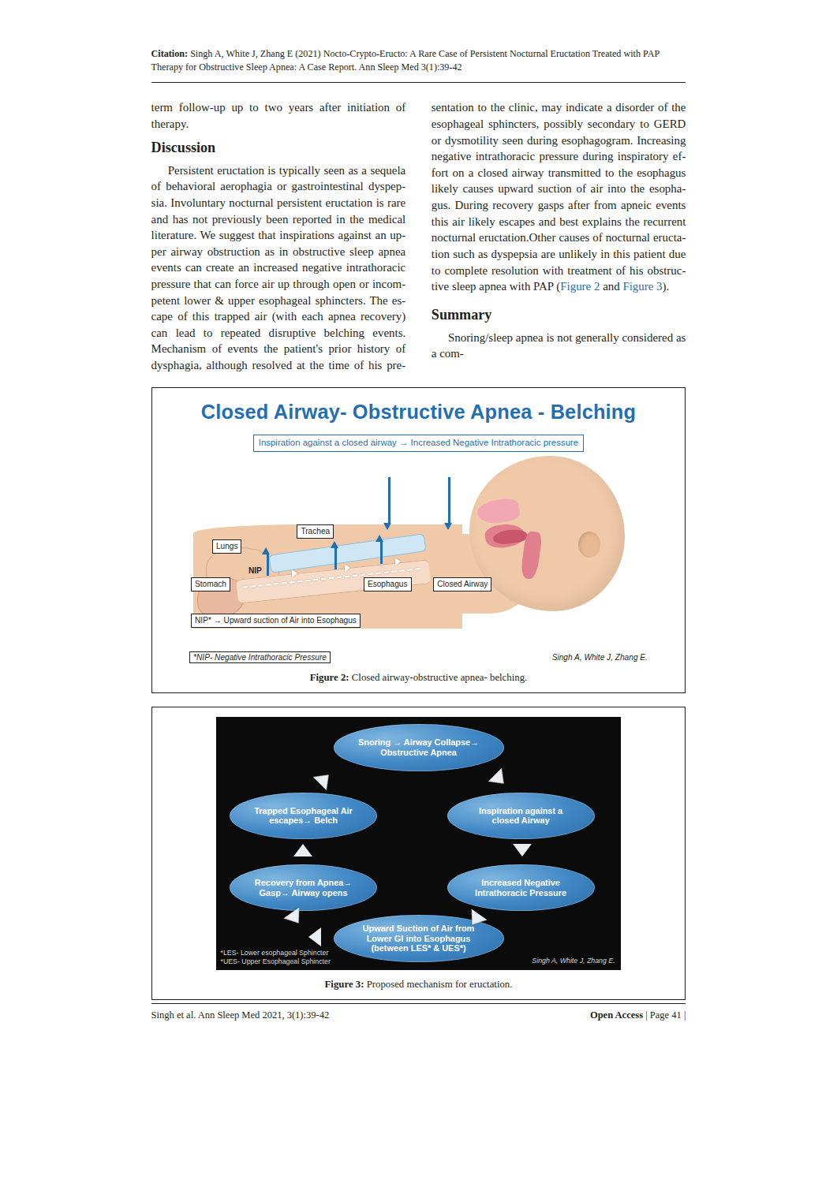Citation: Singh A, White J, Zhang E (2021) Nocto-Crypto-Eructo: A Rare Case of Persistent Nocturnal Eructation Treated with PAP Therapy for Obstructive Sleep Apnea: A Case Report. Ann Sleep Med 3(1):39-42
term follow-up up to two years after initiation of therapy.
Discussion
Persistent eructation is typically seen as a sequela of behavioral aerophagia or gastrointestinal dyspepsia. Involuntary nocturnal persistent eructation is rare and has not previously been reported in the medical literature. We suggest that inspirations against an upper airway obstruction as in obstructive sleep apnea events can create an increased negative intrathoracic pressure that can force air up through open or incompetent lower & upper esophageal sphincters. The escape of this trapped air (with each apnea recovery) can lead to repeated disruptive belching events. Mechanism of events the patient's prior history of dysphagia, although resolved at the time of his presentation to the clinic, may indicate a disorder of the esophageal sphincters, possibly secondary to GERD or dysmotility seen during esophagogram. Increasing negative intrathoracic pressure during inspiratory effort on a closed airway transmitted to the esophagus likely causes upward suction of air into the esophagus. During recovery gasps after from apneic events this air likely escapes and best explains the recurrent nocturnal eructation.Other causes of nocturnal eructation such as dyspepsia are unlikely in this patient due to complete resolution with treatment of his obstructive sleep apnea with PAP (Figure 2 and Figure 3).
Summary
Snoring/sleep apnea is not generally considered as a com-
Closed Airway- Obstructive Apnea - Belching
Inspiration against a closed airway → Increased Negative Intrathoracic pressure
Lungs
Trachea
Stomach
NIP
Esophagus
Closed Airway
NIP* → Upward suction of Air into Esophagus
*NIP- Negative Intrathoracic Pressure
Singh A, White J, Zhang E.
Figure 2: Closed airway-obstructive apnea- belching.
Snoring → Airway Collapse→
Obstructive Apnea
Inspiration against a
closed Airway
Increased Negative
Intrathoracic Pressure
Upward Suction of Air from
Lower GI into Esophagus
(between LES* & UES*)
Recovery from Apnea→
Gasp→ Airway opens
Trapped Esophageal Air
escapes→ Belch
*LES- Lower esophageal Sphincter
*UES- Upper Esophageal Sphincter
Singh A, White J, Zhang E.
Figure 3: Proposed mechanism for eructation.
Singh et al. Ann Sleep Med 2021, 3(1):39-42
Open Access | Page 41 |